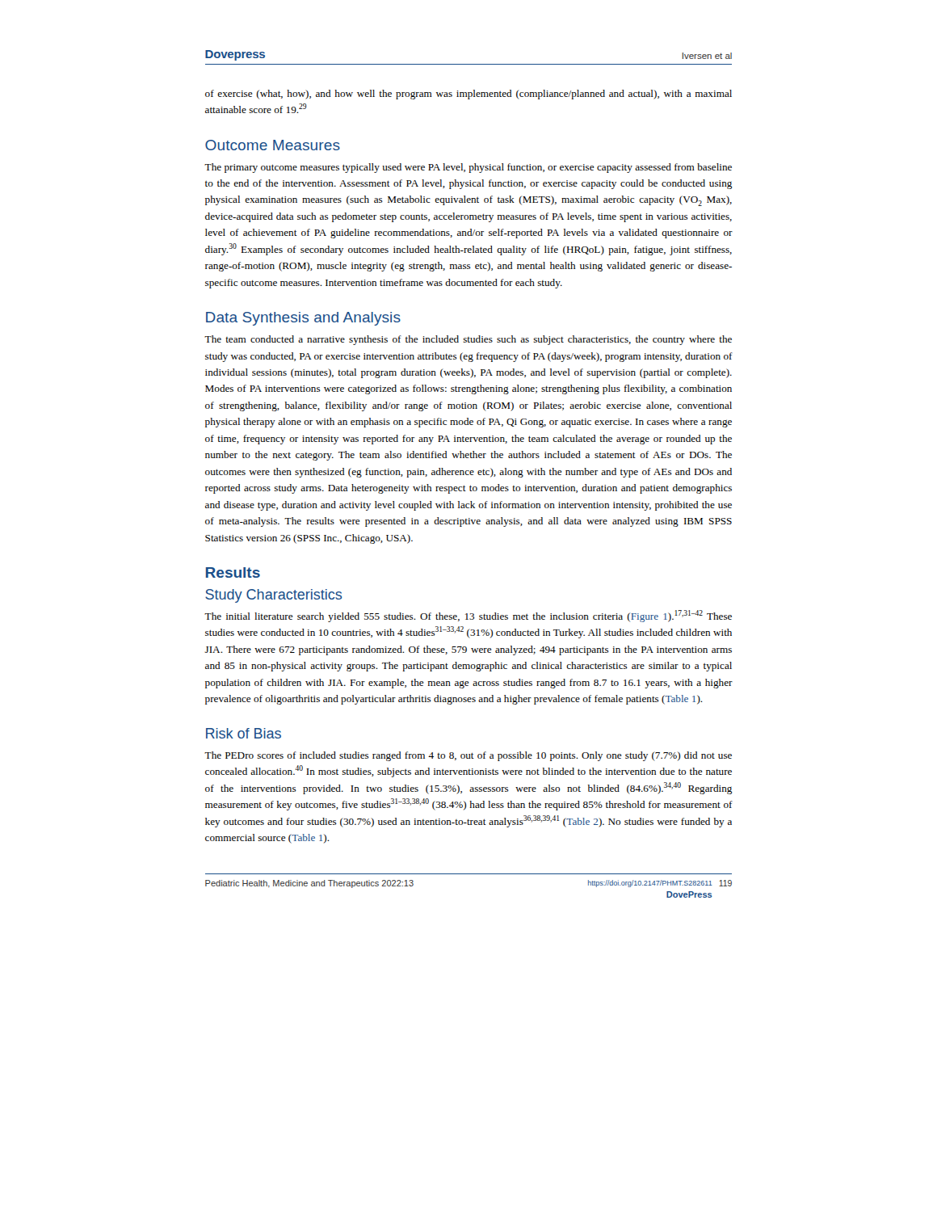Dovepress
Iversen et al
of exercise (what, how), and how well the program was implemented (compliance/planned and actual), with a maximal attainable score of 19.29
Outcome Measures
The primary outcome measures typically used were PA level, physical function, or exercise capacity assessed from baseline to the end of the intervention. Assessment of PA level, physical function, or exercise capacity could be conducted using physical examination measures (such as Metabolic equivalent of task (METS), maximal aerobic capacity (VO2 Max), device-acquired data such as pedometer step counts, accelerometry measures of PA levels, time spent in various activities, level of achievement of PA guideline recommendations, and/or self-reported PA levels via a validated questionnaire or diary.30 Examples of secondary outcomes included health-related quality of life (HRQoL) pain, fatigue, joint stiffness, range-of-motion (ROM), muscle integrity (eg strength, mass etc), and mental health using validated generic or disease-specific outcome measures. Intervention timeframe was documented for each study.
Data Synthesis and Analysis
The team conducted a narrative synthesis of the included studies such as subject characteristics, the country where the study was conducted, PA or exercise intervention attributes (eg frequency of PA (days/week), program intensity, duration of individual sessions (minutes), total program duration (weeks), PA modes, and level of supervision (partial or complete). Modes of PA interventions were categorized as follows: strengthening alone; strengthening plus flexibility, a combination of strengthening, balance, flexibility and/or range of motion (ROM) or Pilates; aerobic exercise alone, conventional physical therapy alone or with an emphasis on a specific mode of PA, Qi Gong, or aquatic exercise. In cases where a range of time, frequency or intensity was reported for any PA intervention, the team calculated the average or rounded up the number to the next category. The team also identified whether the authors included a statement of AEs or DOs. The outcomes were then synthesized (eg function, pain, adherence etc), along with the number and type of AEs and DOs and reported across study arms. Data heterogeneity with respect to modes to intervention, duration and patient demographics and disease type, duration and activity level coupled with lack of information on intervention intensity, prohibited the use of meta-analysis. The results were presented in a descriptive analysis, and all data were analyzed using IBM SPSS Statistics version 26 (SPSS Inc., Chicago, USA).
Results
Study Characteristics
The initial literature search yielded 555 studies. Of these, 13 studies met the inclusion criteria (Figure 1).17,31–42 These studies were conducted in 10 countries, with 4 studies31–33,42 (31%) conducted in Turkey. All studies included children with JIA. There were 672 participants randomized. Of these, 579 were analyzed; 494 participants in the PA intervention arms and 85 in non-physical activity groups. The participant demographic and clinical characteristics are similar to a typical population of children with JIA. For example, the mean age across studies ranged from 8.7 to 16.1 years, with a higher prevalence of oligoarthritis and polyarticular arthritis diagnoses and a higher prevalence of female patients (Table 1).
Risk of Bias
The PEDro scores of included studies ranged from 4 to 8, out of a possible 10 points. Only one study (7.7%) did not use concealed allocation.40 In most studies, subjects and interventionists were not blinded to the intervention due to the nature of the interventions provided. In two studies (15.3%), assessors were also not blinded (84.6%).34,40 Regarding measurement of key outcomes, five studies31–33,38,40 (38.4%) had less than the required 85% threshold for measurement of key outcomes and four studies (30.7%) used an intention-to-treat analysis36,38,39,41 (Table 2). No studies were funded by a commercial source (Table 1).
Pediatric Health, Medicine and Therapeutics 2022:13
https://doi.org/10.2147/PHMT.S282611
DovePress
119